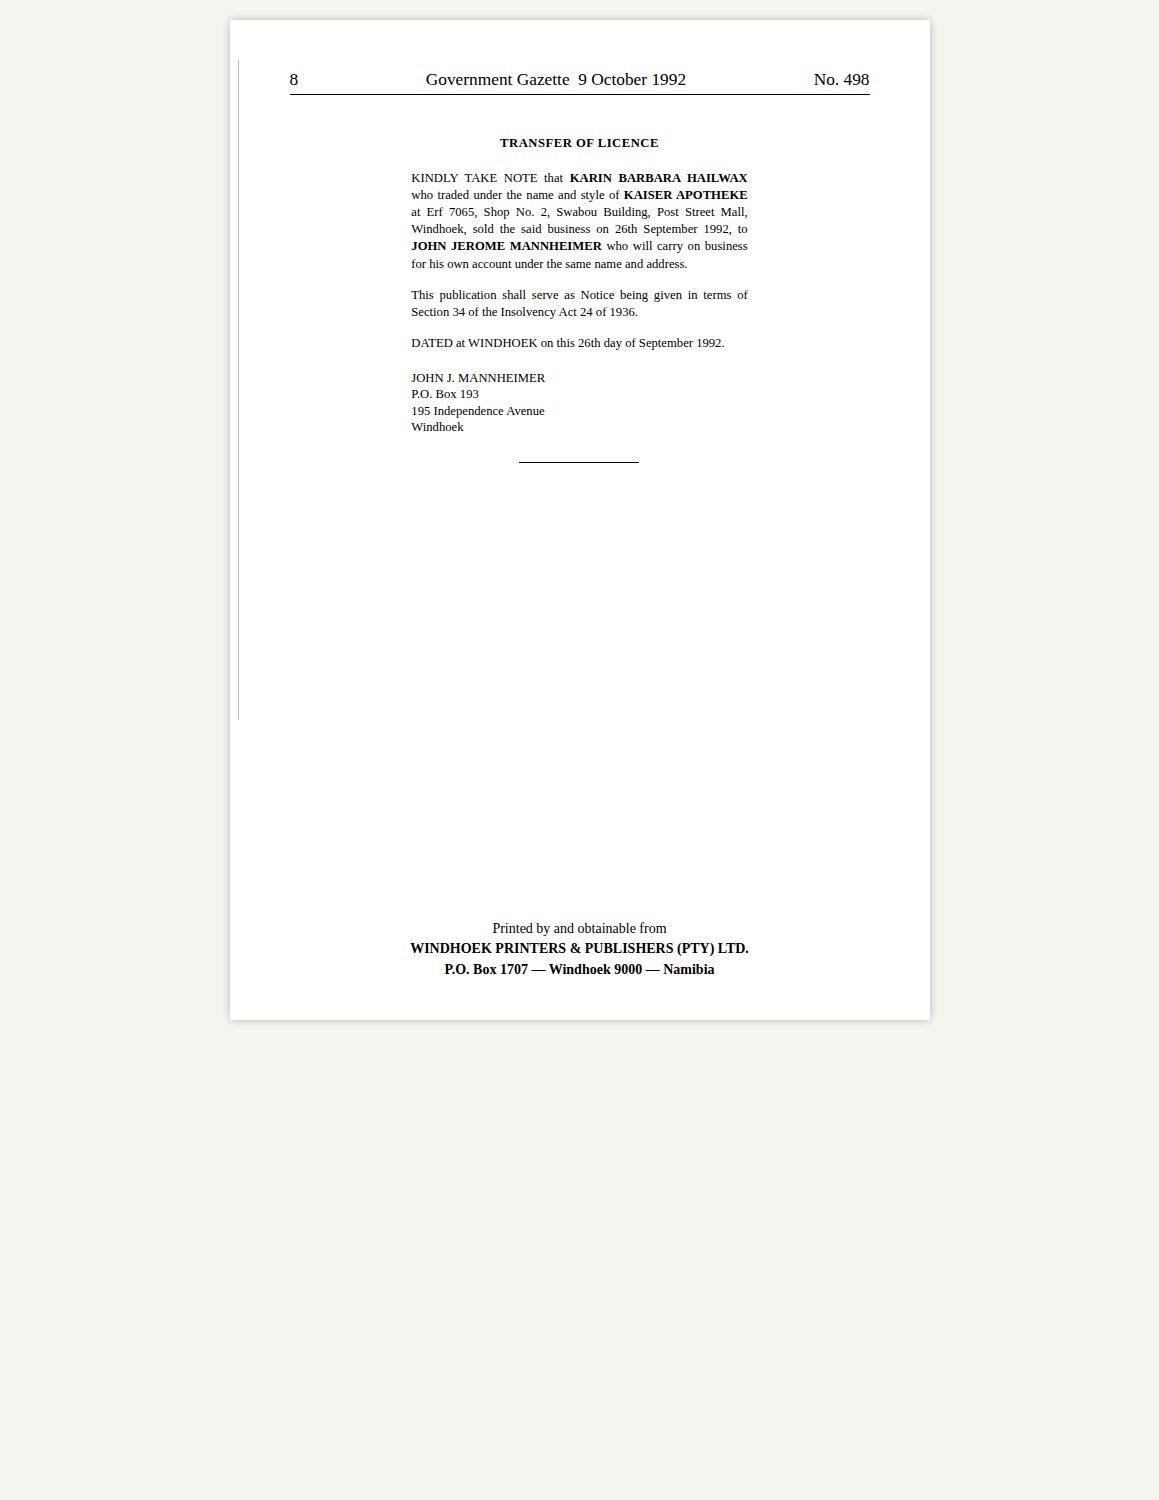8 Government Gazette 9 October 1992 No. 498
TRANSFER OF LICENCE
KINDLY TAKE NOTE that KARIN BARBARA HAILWAX who traded under the name and style of KAISER APOTHEKE at Erf 7065, Shop No. 2, Swabou Building, Post Street Mall, Windhoek, sold the said business on 26th September 1992, to JOHN JEROME MANNHEIMER who will carry on business for his own account under the same name and address.
This publication shall serve as Notice being given in terms of Section 34 of the Insolvency Act 24 of 1936.
DATED at WINDHOEK on this 26th day of September 1992.
JOHN J. MANNHEIMER
P.O. Box 193
195 Independence Avenue
Windhoek
Printed by and obtainable from
WINDHOEK PRINTERS & PUBLISHERS (PTY) LTD.
P.O. Box 1707 — Windhoek 9000 — Namibia